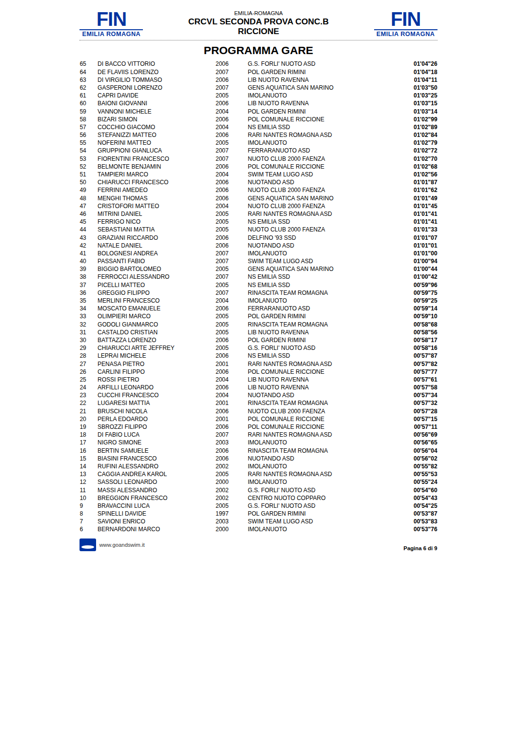FIN
EMILIA ROMAGNA
FIN
EMILIA ROMAGNA
EMILIA-ROMAGNA
CRCVL SECONDA PROVA CONC.B
RICCIONE
PROGRAMMA GARE
| 65 | DI BACCO VITTORIO | 2006 | G.S. FORLI' NUOTO ASD | 01'04"26 |
| 64 | DE FLAVIIS LORENZO | 2007 | POL GARDEN RIMINI | 01'04"18 |
| 63 | DI VIRGILIO TOMMASO | 2006 | LIB NUOTO RAVENNA | 01'04"11 |
| 62 | GASPERONI LORENZO | 2007 | GENS AQUATICA SAN MARINO | 01'03"50 |
| 61 | CAPRI DAVIDE | 2005 | IMOLANUOTO | 01'03"25 |
| 60 | BAIONI GIOVANNI | 2006 | LIB NUOTO RAVENNA | 01'03"15 |
| 59 | VANNONI MICHELE | 2004 | POL GARDEN RIMINI | 01'03"14 |
| 58 | BIZARI SIMON | 2006 | POL COMUNALE RICCIONE | 01'02"99 |
| 57 | COCCHIO GIACOMO | 2004 | NS EMILIA SSD | 01'02"89 |
| 56 | STEFANIZZI MATTEO | 2006 | RARI NANTES ROMAGNA ASD | 01'02"84 |
| 55 | NOFERINI MATTEO | 2005 | IMOLANUOTO | 01'02"79 |
| 54 | GRUPPIONI GIANLUCA | 2007 | FERRARANUOTO ASD | 01'02"72 |
| 53 | FIORENTINI FRANCESCO | 2007 | NUOTO CLUB 2000 FAENZA | 01'02"70 |
| 52 | BELMONTE BENJAMIN | 2006 | POL COMUNALE RICCIONE | 01'02"68 |
| 51 | TAMPIERI MARCO | 2004 | SWIM TEAM LUGO ASD | 01'02"56 |
| 50 | CHIARUCCI FRANCESCO | 2006 | NUOTANDO ASD | 01'01"87 |
| 49 | FERRINI AMEDEO | 2006 | NUOTO CLUB 2000 FAENZA | 01'01"62 |
| 48 | MENGHI THOMAS | 2006 | GENS AQUATICA SAN MARINO | 01'01"49 |
| 47 | CRISTOFORI MATTEO | 2004 | NUOTO CLUB 2000 FAENZA | 01'01"45 |
| 46 | MITRINI DANIEL | 2005 | RARI NANTES ROMAGNA ASD | 01'01"41 |
| 45 | FERRIGO NICO | 2005 | NS EMILIA SSD | 01'01"41 |
| 44 | SEBASTIANI MATTIA | 2005 | NUOTO CLUB 2000 FAENZA | 01'01"33 |
| 43 | GRAZIANI RICCARDO | 2006 | DELFINO '93 SSD | 01'01"07 |
| 42 | NATALE DANIEL | 2006 | NUOTANDO ASD | 01'01"01 |
| 41 | BOLOGNESI ANDREA | 2007 | IMOLANUOTO | 01'01"00 |
| 40 | PASSANTI FABIO | 2007 | SWIM TEAM LUGO ASD | 01'00"94 |
| 39 | BIGGIO BARTOLOMEO | 2005 | GENS AQUATICA SAN MARINO | 01'00"44 |
| 38 | FERROCCI ALESSANDRO | 2007 | NS EMILIA SSD | 01'00"42 |
| 37 | PICELLI MATTEO | 2005 | NS EMILIA SSD | 00'59"96 |
| 36 | GREGGIO FILIPPO | 2007 | RINASCITA TEAM ROMAGNA | 00'59"75 |
| 35 | MERLINI FRANCESCO | 2004 | IMOLANUOTO | 00'59"25 |
| 34 | MOSCATO EMANUELE | 2006 | FERRARANUOTO ASD | 00'59"14 |
| 33 | OLIMPIERI MARCO | 2005 | POL GARDEN RIMINI | 00'59"10 |
| 32 | GODOLI GIANMARCO | 2005 | RINASCITA TEAM ROMAGNA | 00'58"68 |
| 31 | CASTALDO CRISTIAN | 2005 | LIB NUOTO RAVENNA | 00'58"56 |
| 30 | BATTAZZA LORENZO | 2006 | POL GARDEN RIMINI | 00'58"17 |
| 29 | CHIARUCCI ARTE JEFFREY | 2005 | G.S. FORLI' NUOTO ASD | 00'58"16 |
| 28 | LEPRAI MICHELE | 2006 | NS EMILIA SSD | 00'57"87 |
| 27 | PENASA PIETRO | 2001 | RARI NANTES ROMAGNA ASD | 00'57"82 |
| 26 | CARLINI FILIPPO | 2006 | POL COMUNALE RICCIONE | 00'57"77 |
| 25 | ROSSI PIETRO | 2004 | LIB NUOTO RAVENNA | 00'57"61 |
| 24 | ARFILLI LEONARDO | 2006 | LIB NUOTO RAVENNA | 00'57"58 |
| 23 | CUCCHI FRANCESCO | 2004 | NUOTANDO ASD | 00'57"34 |
| 22 | LUGARESI MATTIA | 2001 | RINASCITA TEAM ROMAGNA | 00'57"32 |
| 21 | BRUSCHI NICOLA | 2006 | NUOTO CLUB 2000 FAENZA | 00'57"28 |
| 20 | PERLA EDOARDO | 2001 | POL COMUNALE RICCIONE | 00'57"15 |
| 19 | SBROZZI FILIPPO | 2006 | POL COMUNALE RICCIONE | 00'57"11 |
| 18 | DI FABIO LUCA | 2007 | RARI NANTES ROMAGNA ASD | 00'56"69 |
| 17 | NIGRO SIMONE | 2003 | IMOLANUOTO | 00'56"65 |
| 16 | BERTIN SAMUELE | 2006 | RINASCITA TEAM ROMAGNA | 00'56"04 |
| 15 | BIASINI FRANCESCO | 2006 | NUOTANDO ASD | 00'56"02 |
| 14 | RUFINI ALESSANDRO | 2002 | IMOLANUOTO | 00'55"82 |
| 13 | CAGGIA ANDREA KAROL | 2005 | RARI NANTES ROMAGNA ASD | 00'55"53 |
| 12 | SASSOLI LEONARDO | 2000 | IMOLANUOTO | 00'55"24 |
| 11 | MASSI ALESSANDRO | 2002 | G.S. FORLI' NUOTO ASD | 00'54"60 |
| 10 | BREGGION FRANCESCO | 2002 | CENTRO NUOTO COPPARO | 00'54"43 |
| 9 | BRAVACCINI LUCA | 2005 | G.S. FORLI' NUOTO ASD | 00'54"25 |
| 8 | SPINELLI DAVIDE | 1997 | POL GARDEN RIMINI | 00'53"87 |
| 7 | SAVIONI ENRICO | 2003 | SWIM TEAM LUGO ASD | 00'53"83 |
| 6 | BERNARDONI MARCO | 2000 | IMOLANUOTO | 00'53"76 |
www.goandswim.it
Pagina 6 di 9